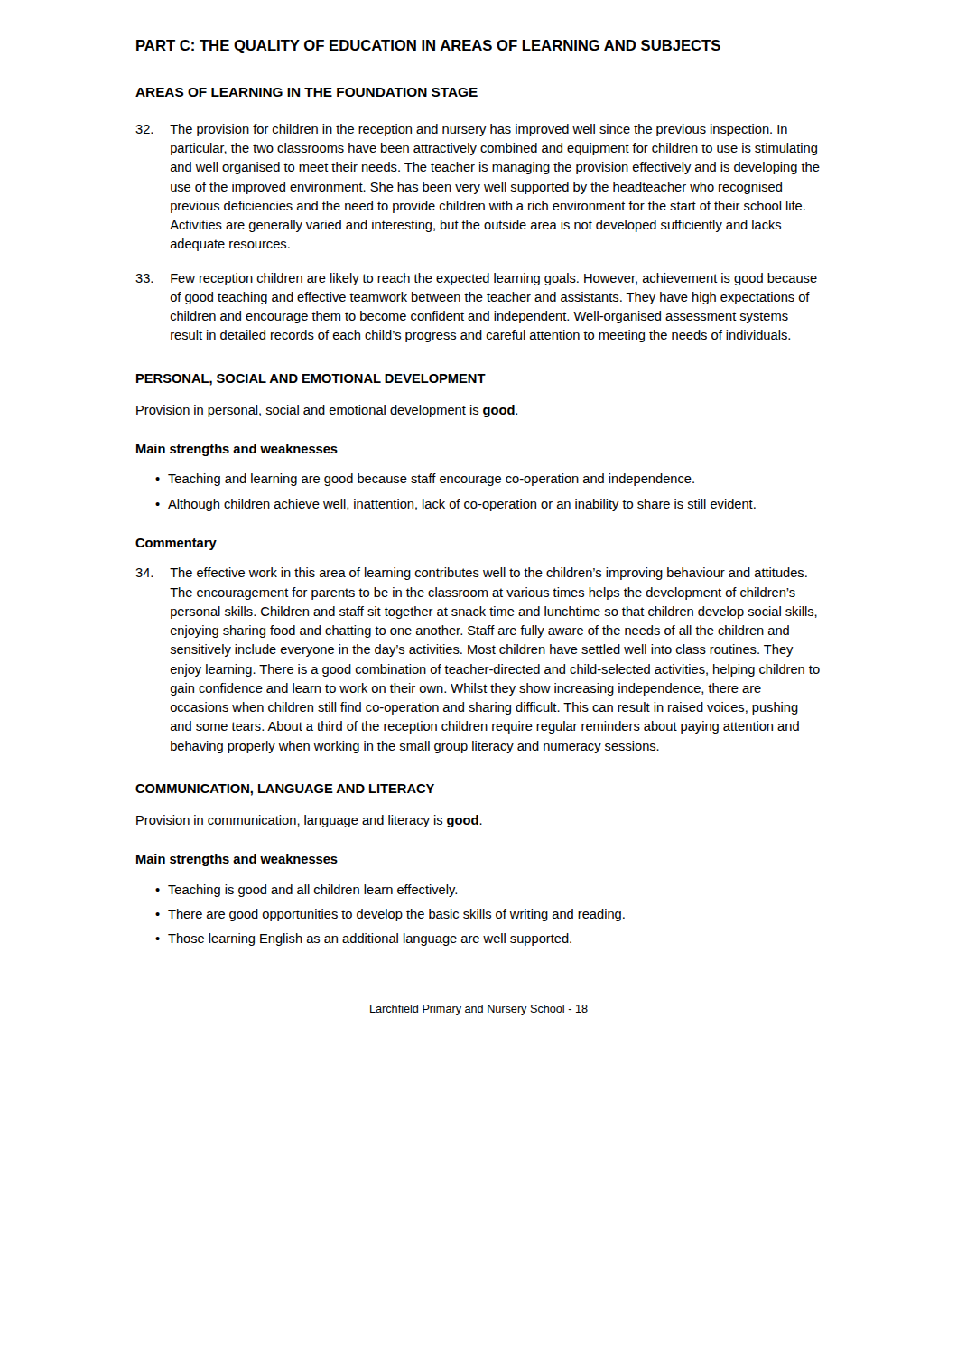PART C: THE QUALITY OF EDUCATION IN AREAS OF LEARNING AND SUBJECTS
AREAS OF LEARNING IN THE FOUNDATION STAGE
32.
The provision for children in the reception and nursery has improved well since the previous inspection. In particular, the two classrooms have been attractively combined and equipment for children to use is stimulating and well organised to meet their needs. The teacher is managing the provision effectively and is developing the use of the improved environment. She has been very well supported by the headteacher who recognised previous deficiencies and the need to provide children with a rich environment for the start of their school life. Activities are generally varied and interesting, but the outside area is not developed sufficiently and lacks adequate resources.
33.
Few reception children are likely to reach the expected learning goals. However, achievement is good because of good teaching and effective teamwork between the teacher and assistants. They have high expectations of children and encourage them to become confident and independent. Well-organised assessment systems result in detailed records of each child’s progress and careful attention to meeting the needs of individuals.
PERSONAL, SOCIAL AND EMOTIONAL DEVELOPMENT
Provision in personal, social and emotional development is good.
Main strengths and weaknesses
Teaching and learning are good because staff encourage co-operation and independence.
Although children achieve well, inattention, lack of co-operation or an inability to share is still evident.
Commentary
34.
The effective work in this area of learning contributes well to the children’s improving behaviour and attitudes. The encouragement for parents to be in the classroom at various times helps the development of children’s personal skills. Children and staff sit together at snack time and lunchtime so that children develop social skills, enjoying sharing food and chatting to one another. Staff are fully aware of the needs of all the children and sensitively include everyone in the day’s activities. Most children have settled well into class routines. They enjoy learning. There is a good combination of teacher-directed and child-selected activities, helping children to gain confidence and learn to work on their own. Whilst they show increasing independence, there are occasions when children still find co-operation and sharing difficult. This can result in raised voices, pushing and some tears. About a third of the reception children require regular reminders about paying attention and behaving properly when working in the small group literacy and numeracy sessions.
COMMUNICATION, LANGUAGE AND LITERACY
Provision in communication, language and literacy is good.
Main strengths and weaknesses
Teaching is good and all children learn effectively.
There are good opportunities to develop the basic skills of writing and reading.
Those learning English as an additional language are well supported.
Larchfield Primary and Nursery School - 18